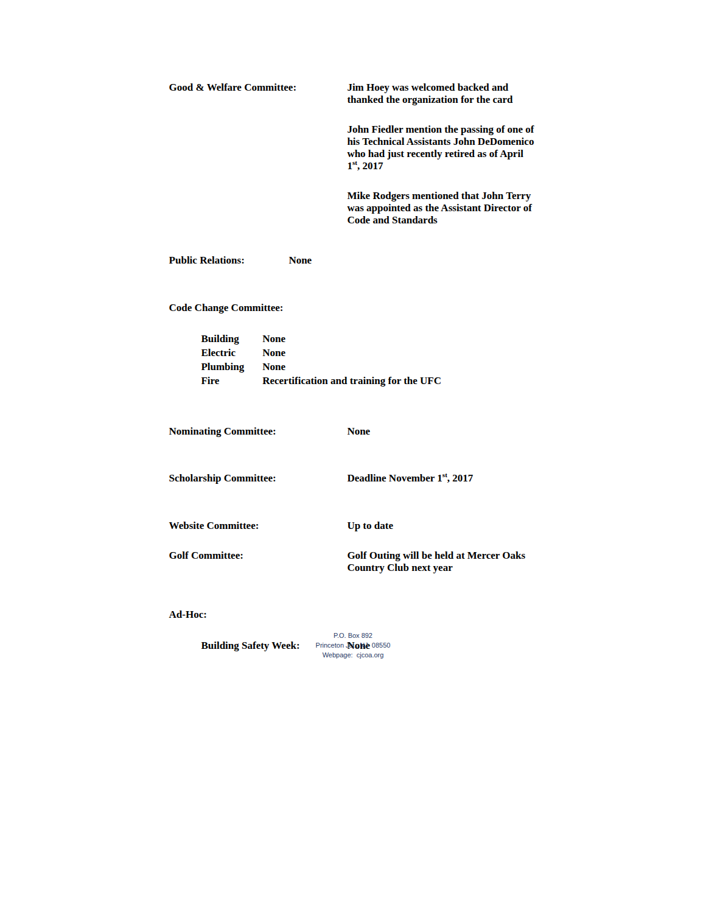Good & Welfare Committee:
Jim Hoey was welcomed backed and thanked the organization for the card
John Fiedler mention the passing of one of his Technical Assistants John DeDomenico who had just recently retired as of April 1st, 2017
Mike Rodgers mentioned that John Terry was appointed as the Assistant Director of Code and Standards
Public Relations:
None
Code Change Committee:
Building None
Electric None
Plumbing None
Fire Recertification and training for the UFC
Nominating Committee:
None
Scholarship Committee:
Deadline November 1st, 2017
Website Committee:
Up to date
Golf Committee:
Golf Outing will be held at Mercer Oaks Country Club next year
Ad-Hoc:
Building Safety Week:
None
P.O. Box 892
Princeton Jct., NJ 08550
Webpage: cjcoa.org